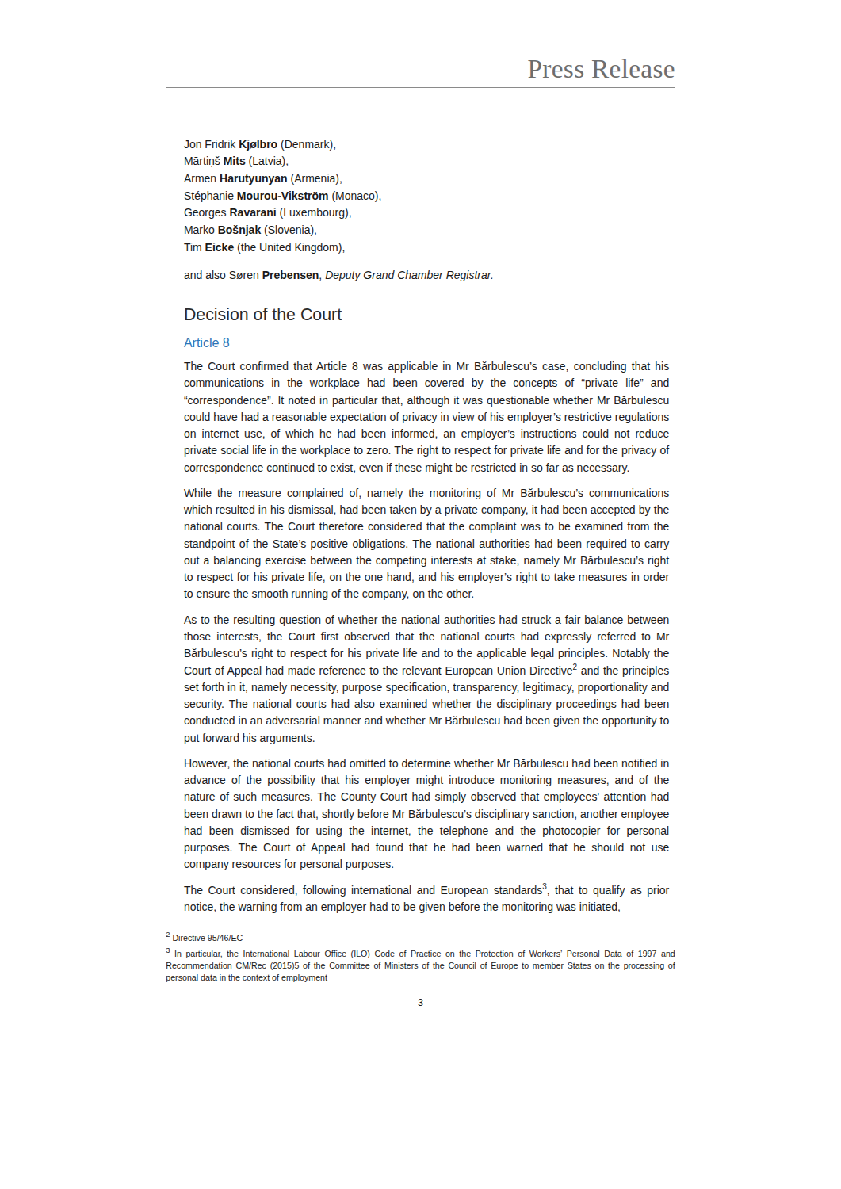Press Release
Jon Fridrik Kjølbro (Denmark),
Mārtiņš Mits (Latvia),
Armen Harutyunyan (Armenia),
Stéphanie Mourou-Vikström (Monaco),
Georges Ravarani (Luxembourg),
Marko Bošnjak (Slovenia),
Tim Eicke (the United Kingdom),
and also Søren Prebensen, Deputy Grand Chamber Registrar.
Decision of the Court
Article 8
The Court confirmed that Article 8 was applicable in Mr Bărbulescu’s case, concluding that his communications in the workplace had been covered by the concepts of “private life” and “correspondence”. It noted in particular that, although it was questionable whether Mr Bărbulescu could have had a reasonable expectation of privacy in view of his employer’s restrictive regulations on internet use, of which he had been informed, an employer’s instructions could not reduce private social life in the workplace to zero. The right to respect for private life and for the privacy of correspondence continued to exist, even if these might be restricted in so far as necessary.
While the measure complained of, namely the monitoring of Mr Bărbulescu’s communications which resulted in his dismissal, had been taken by a private company, it had been accepted by the national courts. The Court therefore considered that the complaint was to be examined from the standpoint of the State’s positive obligations. The national authorities had been required to carry out a balancing exercise between the competing interests at stake, namely Mr Bărbulescu’s right to respect for his private life, on the one hand, and his employer’s right to take measures in order to ensure the smooth running of the company, on the other.
As to the resulting question of whether the national authorities had struck a fair balance between those interests, the Court first observed that the national courts had expressly referred to Mr Bărbulescu’s right to respect for his private life and to the applicable legal principles. Notably the Court of Appeal had made reference to the relevant European Union Directive2 and the principles set forth in it, namely necessity, purpose specification, transparency, legitimacy, proportionality and security. The national courts had also examined whether the disciplinary proceedings had been conducted in an adversarial manner and whether Mr Bărbulescu had been given the opportunity to put forward his arguments.
However, the national courts had omitted to determine whether Mr Bărbulescu had been notified in advance of the possibility that his employer might introduce monitoring measures, and of the nature of such measures. The County Court had simply observed that employees' attention had been drawn to the fact that, shortly before Mr Bărbulescu’s disciplinary sanction, another employee had been dismissed for using the internet, the telephone and the photocopier for personal purposes. The Court of Appeal had found that he had been warned that he should not use company resources for personal purposes.
The Court considered, following international and European standards3, that to qualify as prior notice, the warning from an employer had to be given before the monitoring was initiated,
2 Directive 95/46/EC
3 In particular, the International Labour Office (ILO) Code of Practice on the Protection of Workers’ Personal Data of 1997 and Recommendation CM/Rec (2015)5 of the Committee of Ministers of the Council of Europe to member States on the processing of personal data in the context of employment
3